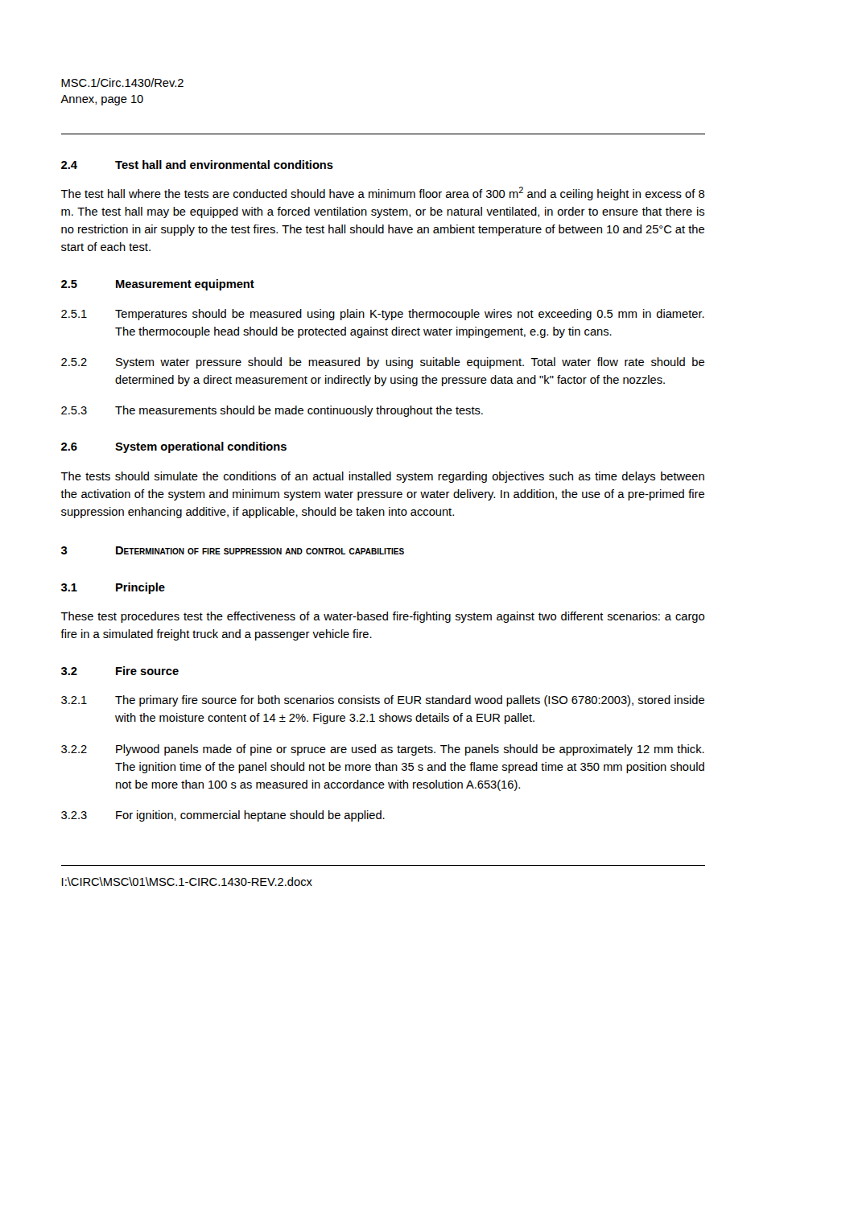MSC.1/Circ.1430/Rev.2
Annex, page 10
2.4 Test hall and environmental conditions
The test hall where the tests are conducted should have a minimum floor area of 300 m2 and a ceiling height in excess of 8 m. The test hall may be equipped with a forced ventilation system, or be natural ventilated, in order to ensure that there is no restriction in air supply to the test fires. The test hall should have an ambient temperature of between 10 and 25°C at the start of each test.
2.5 Measurement equipment
2.5.1 Temperatures should be measured using plain K-type thermocouple wires not exceeding 0.5 mm in diameter. The thermocouple head should be protected against direct water impingement, e.g. by tin cans.
2.5.2 System water pressure should be measured by using suitable equipment. Total water flow rate should be determined by a direct measurement or indirectly by using the pressure data and "k" factor of the nozzles.
2.5.3 The measurements should be made continuously throughout the tests.
2.6 System operational conditions
The tests should simulate the conditions of an actual installed system regarding objectives such as time delays between the activation of the system and minimum system water pressure or water delivery. In addition, the use of a pre-primed fire suppression enhancing additive, if applicable, should be taken into account.
3 Determination of fire suppression and control capabilities
3.1 Principle
These test procedures test the effectiveness of a water-based fire-fighting system against two different scenarios: a cargo fire in a simulated freight truck and a passenger vehicle fire.
3.2 Fire source
3.2.1 The primary fire source for both scenarios consists of EUR standard wood pallets (ISO 6780:2003), stored inside with the moisture content of 14 ± 2%. Figure 3.2.1 shows details of a EUR pallet.
3.2.2 Plywood panels made of pine or spruce are used as targets. The panels should be approximately 12 mm thick. The ignition time of the panel should not be more than 35 s and the flame spread time at 350 mm position should not be more than 100 s as measured in accordance with resolution A.653(16).
3.2.3 For ignition, commercial heptane should be applied.
I:\CIRC\MSC\01\MSC.1-CIRC.1430-REV.2.docx